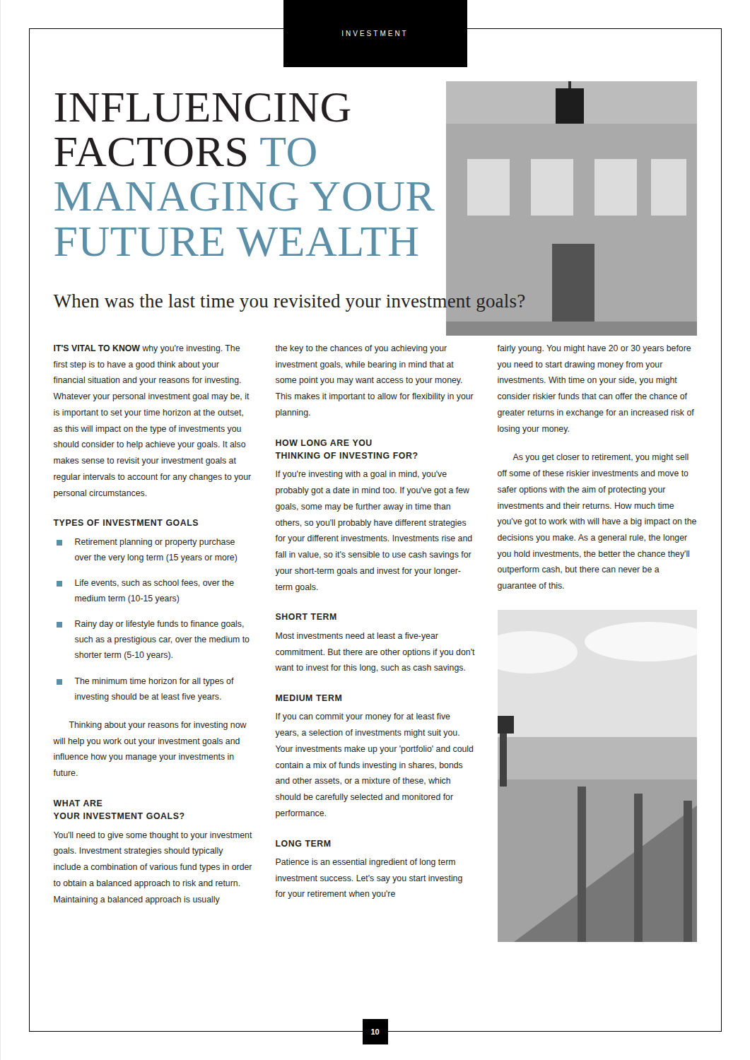Investment
INFLUENCING
FACTORS TO
MANAGING YOUR
FUTURE WEALTH
When was the last time you revisited your investment goals?
IT'S VITAL TO KNOW why you're investing. The first step is to have a good think about your financial situation and your reasons for investing. Whatever your personal investment goal may be, it is important to set your time horizon at the outset, as this will impact on the type of investments you should consider to help achieve your goals. It also makes sense to revisit your investment goals at regular intervals to account for any changes to your personal circumstances.
Types of investment goals
Retirement planning or property purchase over the very long term (15 years or more)
Life events, such as school fees, over the medium term (10-15 years)
Rainy day or lifestyle funds to finance goals, such as a prestigious car, over the medium to shorter term (5-10 years).
The minimum time horizon for all types of investing should be at least five years.
Thinking about your reasons for investing now will help you work out your investment goals and influence how you manage your investments in future.
What are
your investment goals?
You'll need to give some thought to your investment goals. Investment strategies should typically include a combination of various fund types in order to obtain a balanced approach to risk and return. Maintaining a balanced approach is usually
the key to the chances of you achieving your investment goals, while bearing in mind that at some point you may want access to your money. This makes it important to allow for flexibility in your planning.
How long are you
thinking of investing for?
If you're investing with a goal in mind, you've probably got a date in mind too. If you've got a few goals, some may be further away in time than others, so you'll probably have different strategies for your different investments. Investments rise and fall in value, so it's sensible to use cash savings for your short-term goals and invest for your longer-term goals.
Short term
Most investments need at least a five-year commitment. But there are other options if you don't want to invest for this long, such as cash savings.
Medium term
If you can commit your money for at least five years, a selection of investments might suit you. Your investments make up your 'portfolio' and could contain a mix of funds investing in shares, bonds and other assets, or a mixture of these, which should be carefully selected and monitored for performance.
Long term
Patience is an essential ingredient of long term investment success. Let's say you start investing for your retirement when you're
fairly young. You might have 20 or 30 years before you need to start drawing money from your investments. With time on your side, you might consider riskier funds that can offer the chance of greater returns in exchange for an increased risk of losing your money.
As you get closer to retirement, you might sell off some of these riskier investments and move to safer options with the aim of protecting your investments and their returns. How much time you've got to work with will have a big impact on the decisions you make. As a general rule, the longer you hold investments, the better the chance they'll outperform cash, but there can never be a guarantee of this.
10